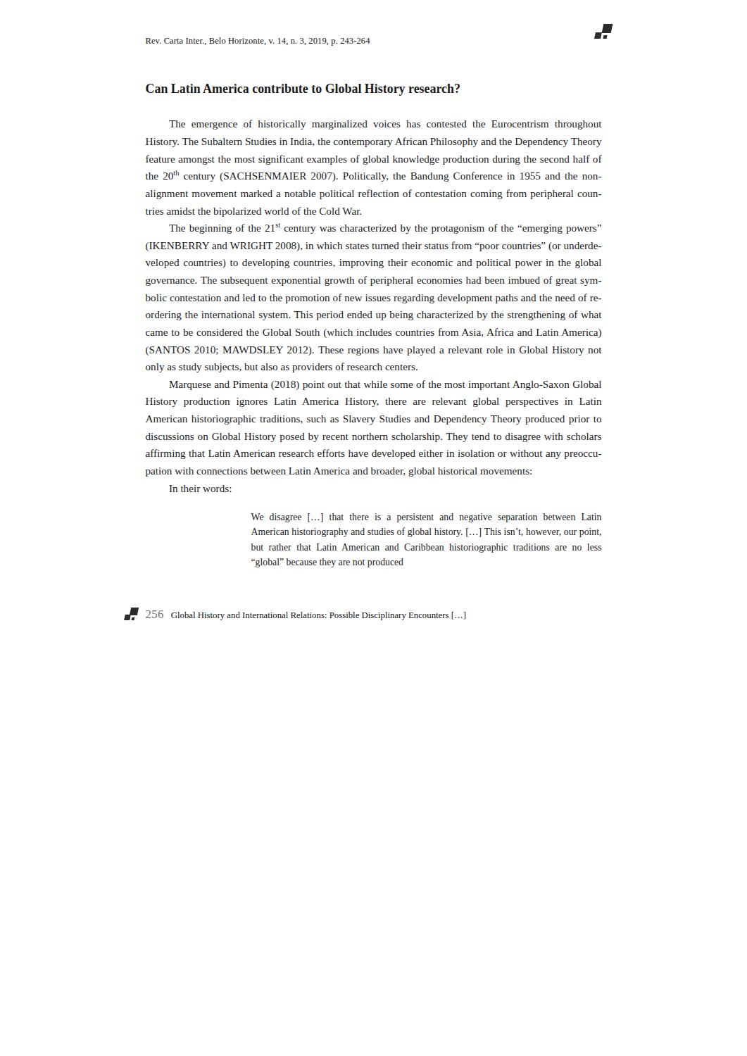Rev. Carta Inter., Belo Horizonte, v. 14, n. 3, 2019, p. 243-264
Can Latin America contribute to Global History research?
The emergence of historically marginalized voices has contested the Eurocentrism throughout History. The Subaltern Studies in India, the contemporary African Philosophy and the Dependency Theory feature amongst the most significant examples of global knowledge production during the second half of the 20th century (SACHSENMAIER 2007). Politically, the Bandung Conference in 1955 and the non-alignment movement marked a notable political reflection of contestation coming from peripheral countries amidst the bipolarized world of the Cold War.
The beginning of the 21st century was characterized by the protagonism of the “emerging powers” (IKENBERRY and WRIGHT 2008), in which states turned their status from “poor countries” (or underdeveloped countries) to developing countries, improving their economic and political power in the global governance. The subsequent exponential growth of peripheral economies had been imbued of great symbolic contestation and led to the promotion of new issues regarding development paths and the need of reordering the international system. This period ended up being characterized by the strengthening of what came to be considered the Global South (which includes countries from Asia, Africa and Latin America) (SANTOS 2010; MAWDSLEY 2012). These regions have played a relevant role in Global History not only as study subjects, but also as providers of research centers.
Marquese and Pimenta (2018) point out that while some of the most important Anglo-Saxon Global History production ignores Latin America History, there are relevant global perspectives in Latin American historiographic traditions, such as Slavery Studies and Dependency Theory produced prior to discussions on Global History posed by recent northern scholarship. They tend to disagree with scholars affirming that Latin American research efforts have developed either in isolation or without any preoccupation with connections between Latin America and broader, global historical movements:
In their words:
We disagree […] that there is a persistent and negative separation between Latin American historiography and studies of global history. […] This isn’t, however, our point, but rather that Latin American and Caribbean historiographic traditions are no less “global” because they are not produced
256 Global History and International Relations: Possible Disciplinary Encounters […]